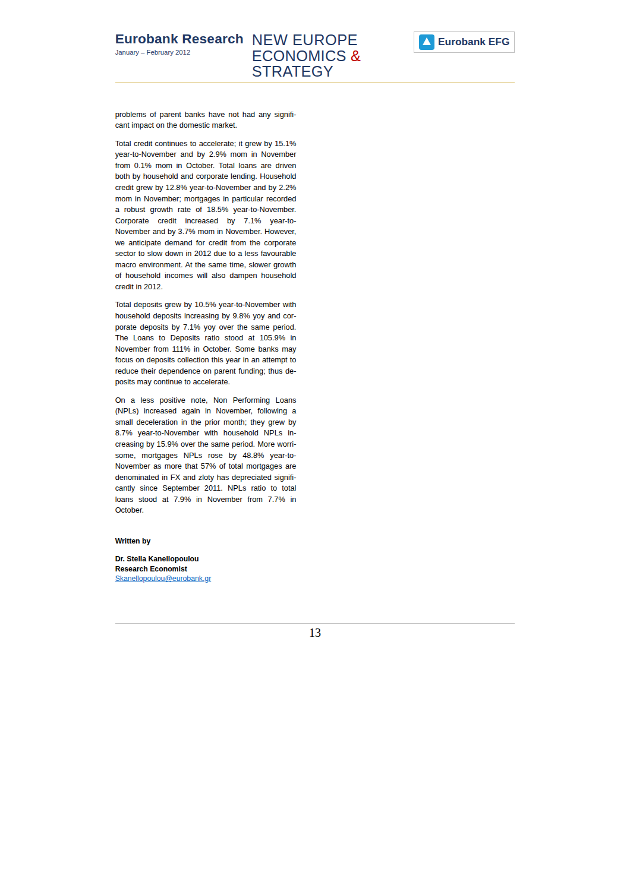Eurobank Research
January – February 2012
NEW EUROPE
ECONOMICS & STRATEGY
Eurobank EFG
problems of parent banks have not had any significant impact on the domestic market.
Total credit continues to accelerate; it grew by 15.1% year-to-November and by 2.9% mom in November from 0.1% mom in October. Total loans are driven both by household and corporate lending. Household credit grew by 12.8% year-to-November and by 2.2% mom in November; mortgages in particular recorded a robust growth rate of 18.5% year-to-November. Corporate credit increased by 7.1% year-to-November and by 3.7% mom in November. However, we anticipate demand for credit from the corporate sector to slow down in 2012 due to a less favourable macro environment. At the same time, slower growth of household incomes will also dampen household credit in 2012.
Total deposits grew by 10.5% year-to-November with household deposits increasing by 9.8% yoy and corporate deposits by 7.1% yoy over the same period. The Loans to Deposits ratio stood at 105.9% in November from 111% in October. Some banks may focus on deposits collection this year in an attempt to reduce their dependence on parent funding; thus deposits may continue to accelerate.
On a less positive note, Non Performing Loans (NPLs) increased again in November, following a small deceleration in the prior month; they grew by 8.7% year-to-November with household NPLs increasing by 15.9% over the same period. More worrisome, mortgages NPLs rose by 48.8% year-to-November as more that 57% of total mortgages are denominated in FX and zloty has depreciated significantly since September 2011. NPLs ratio to total loans stood at 7.9% in November from 7.7% in October.
Written by
Dr. Stella Kanellopoulou
Research Economist
Skanellopoulou@eurobank.gr
13